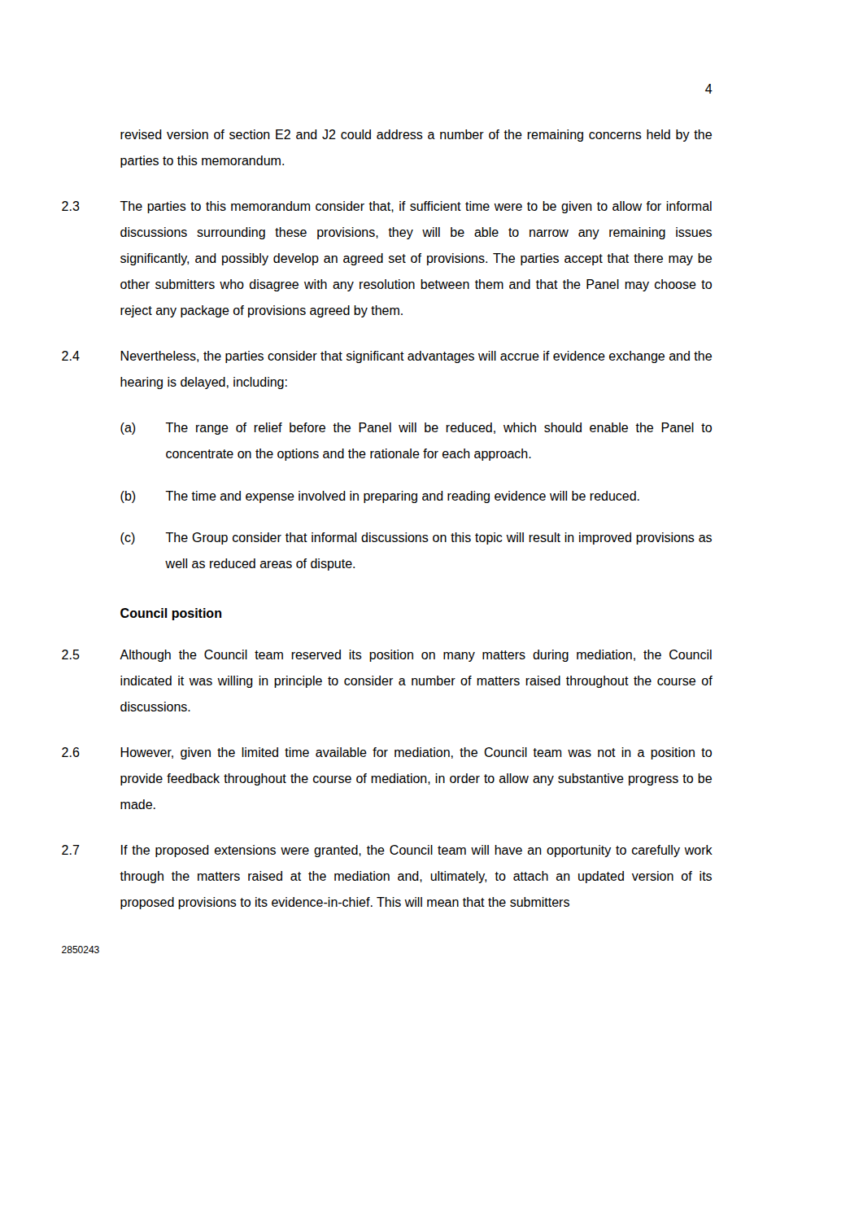4
revised version of section E2 and J2 could address a number of the remaining concerns held by the parties to this memorandum.
2.3
The parties to this memorandum consider that, if sufficient time were to be given to allow for informal discussions surrounding these provisions, they will be able to narrow any remaining issues significantly, and possibly develop an agreed set of provisions. The parties accept that there may be other submitters who disagree with any resolution between them and that the Panel may choose to reject any package of provisions agreed by them.
2.4
Nevertheless, the parties consider that significant advantages will accrue if evidence exchange and the hearing is delayed, including:
(a)
The range of relief before the Panel will be reduced, which should enable the Panel to concentrate on the options and the rationale for each approach.
(b)
The time and expense involved in preparing and reading evidence will be reduced.
(c)
The Group consider that informal discussions on this topic will result in improved provisions as well as reduced areas of dispute.
Council position
2.5
Although the Council team reserved its position on many matters during mediation, the Council indicated it was willing in principle to consider a number of matters raised throughout the course of discussions.
2.6
However, given the limited time available for mediation, the Council team was not in a position to provide feedback throughout the course of mediation, in order to allow any substantive progress to be made.
2.7
If the proposed extensions were granted, the Council team will have an opportunity to carefully work through the matters raised at the mediation and, ultimately, to attach an updated version of its proposed provisions to its evidence-in-chief. This will mean that the submitters
2850243